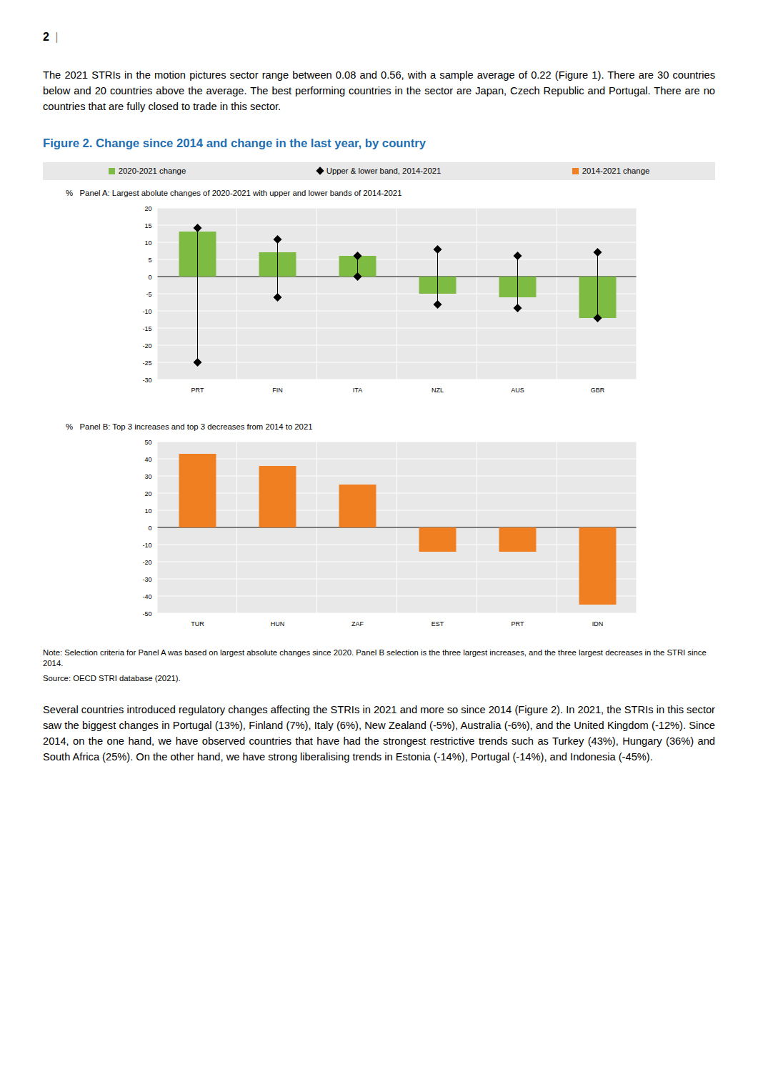2 |
The 2021 STRIs in the motion pictures sector range between 0.08 and 0.56, with a sample average of 0.22 (Figure 1). There are 30 countries below and 20 countries above the average. The best performing countries in the sector are Japan, Czech Republic and Portugal. There are no countries that are fully closed to trade in this sector.
Figure 2. Change since 2014 and change in the last year, by country
2020-2021 change Upper & lower band, 2014-2021 2014-2021 change
% Panel A: Largest abolute changes of 2020-2021 with upper and lower bands of 2014-2021
20 15 10 5 0 -5 -10 -15 -20 -25 -30 PRT FIN ITA NZL AUS GBR
% Panel B: Top 3 increases and top 3 decreases from 2014 to 2021
50 40 30 20 10 0 -10 -20 -30 -40 -50 TUR HUN ZAF EST PRT IDN
Note: Selection criteria for Panel A was based on largest absolute changes since 2020. Panel B selection is the three largest increases, and the three largest decreases in the STRI since 2014.
Source: OECD STRI database (2021).
Several countries introduced regulatory changes affecting the STRIs in 2021 and more so since 2014 (Figure 2). In 2021, the STRIs in this sector saw the biggest changes in Portugal (13%), Finland (7%), Italy (6%), New Zealand (-5%), Australia (-6%), and the United Kingdom (-12%). Since 2014, on the one hand, we have observed countries that have had the strongest restrictive trends such as Turkey (43%), Hungary (36%) and South Africa (25%). On the other hand, we have strong liberalising trends in Estonia (-14%), Portugal (-14%), and Indonesia (-45%).